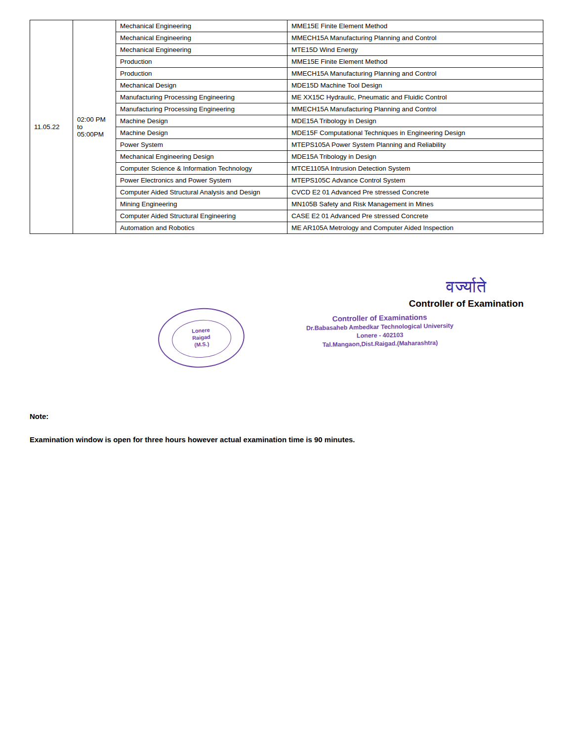| 11.05.22 | 02:00 PM to 05:00PM | Mechanical Engineering | MME15E Finite Element Method |
| Mechanical Engineering | MMECH15A Manufacturing Planning and Control |
| Mechanical Engineering | MTE15D Wind Energy |
| Production | MME15E Finite Element Method |
| Production | MMECH15A Manufacturing Planning and Control |
| Mechanical Design | MDE15D Machine Tool Design |
| Manufacturing Processing Engineering | ME XX15C Hydraulic, Pneumatic and Fluidic Control |
| Manufacturing Processing Engineering | MMECH15A Manufacturing Planning and Control |
| Machine Design | MDE15A Tribology in Design |
| Machine Design | MDE15F Computational Techniques in Engineering Design |
| Power System | MTEPS105A Power System Planning and Reliability |
| Mechanical Engineering Design | MDE15A Tribology in Design |
| Computer Science & Information Technology | MTCE1105A Intrusion Detection System |
| Power Electronics and Power System | MTEPS105C Advance Control System |
| Computer Aided Structural Analysis and Design | CVCD E2 01 Advanced Pre stressed Concrete |
| Mining Engineering | MN105B Safety and Risk Management in Mines |
| Computer Aided Structural Engineering | CASE E2 01 Advanced Pre stressed Concrete |
| Automation and Robotics | ME AR105A Metrology and Computer Aided Inspection |
वर्ज्याते
Controller of Examination
Lonere
Raigad
(M.S.)
Controller of Examinations
Dr.Babasaheb Ambedkar Technological University
Lonere - 402103
Tal.Mangaon,Dist.Raigad.(Maharashtra)
Note:
Examination window is open for three hours however actual examination time is 90 minutes.